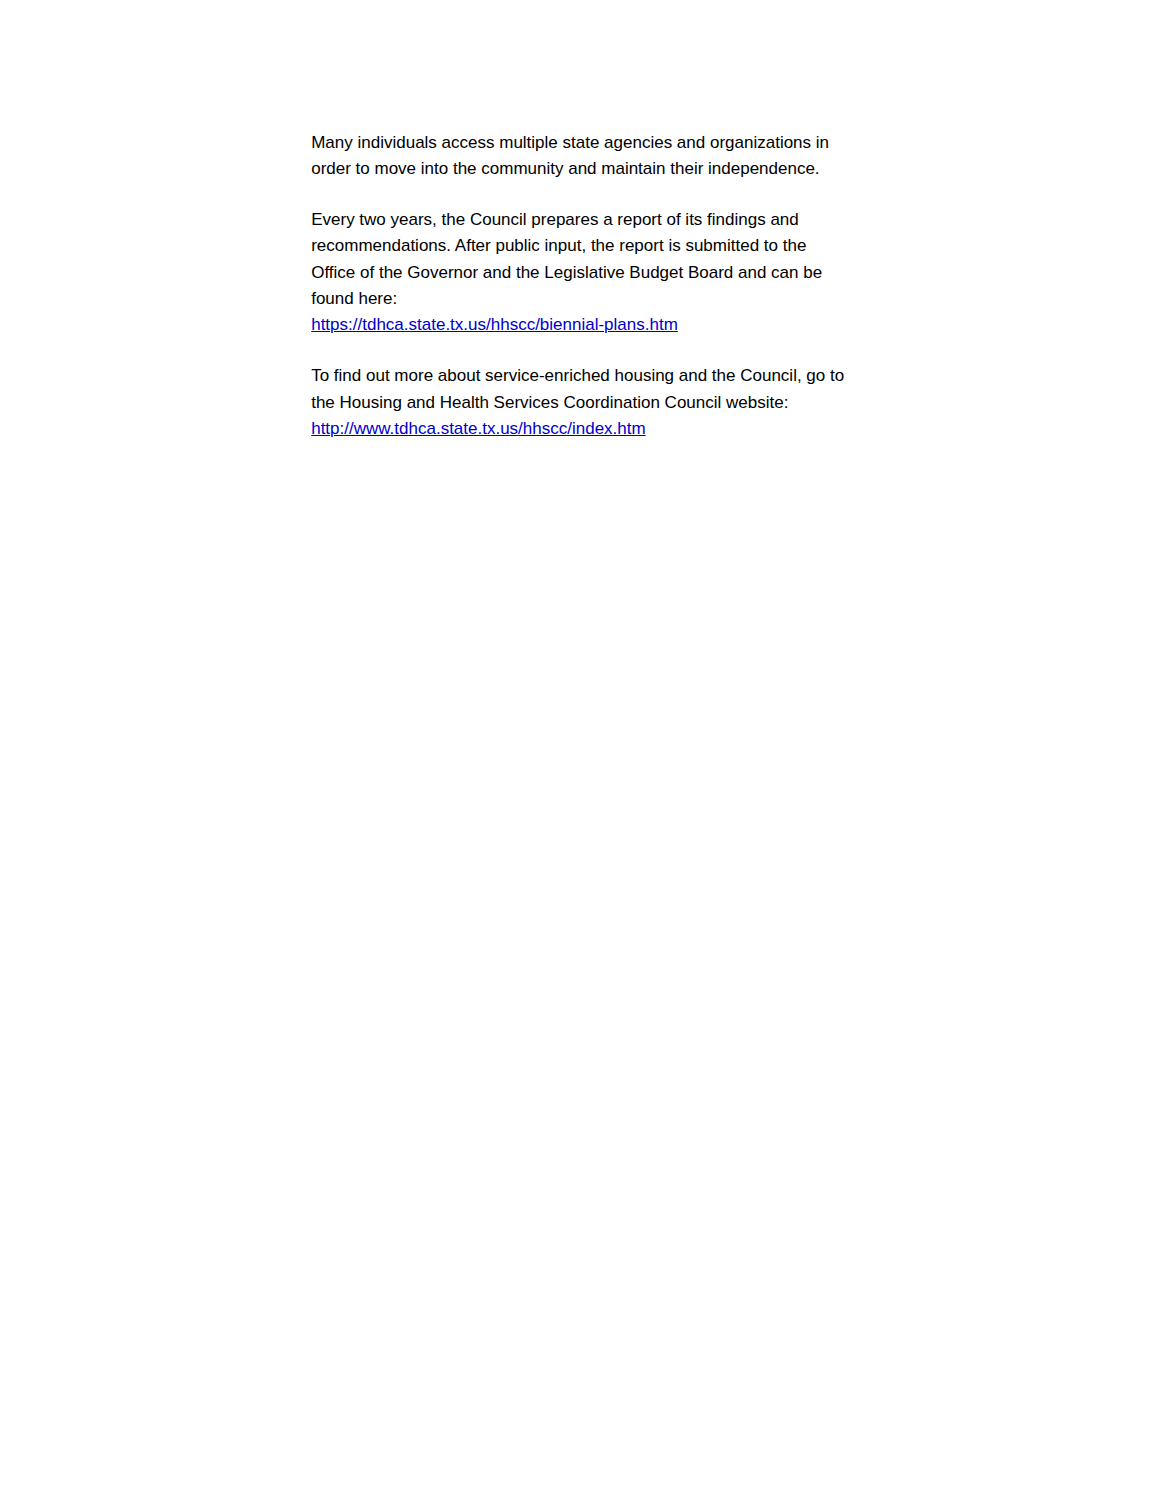Many individuals access multiple state agencies and organizations in order to move into the community and maintain their independence.
Every two years, the Council prepares a report of its findings and recommendations. After public input, the report is submitted to the Office of the Governor and the Legislative Budget Board and can be found here:
https://tdhca.state.tx.us/hhscc/biennial-plans.htm
To find out more about service-enriched housing and the Council, go to the Housing and Health Services Coordination Council website:
http://www.tdhca.state.tx.us/hhscc/index.htm